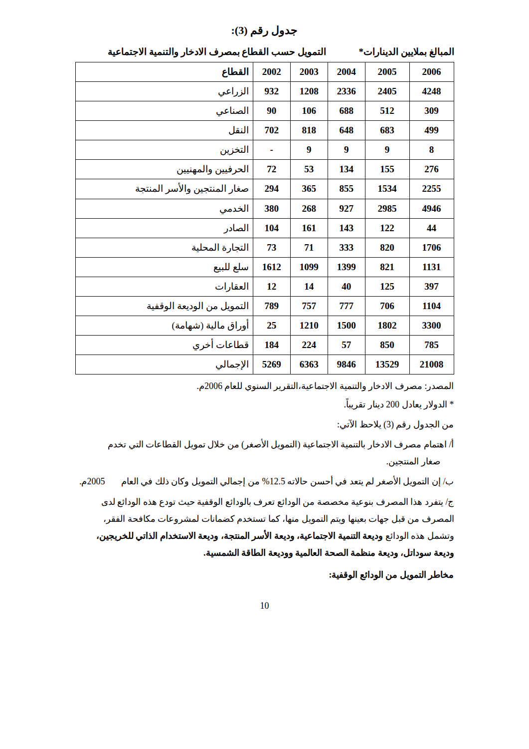جدول رقم (3):
المبالغ بملايين الدينارات* التمويل حسب القطاع بمصرف الادخار والتنمية الاجتماعية
| 2006 | 2005 | 2004 | 2003 | 2002 | القطاع |
| --- | --- | --- | --- | --- | --- |
| 4248 | 2405 | 2336 | 1208 | 932 | الزراعي |
| 309 | 512 | 688 | 106 | 90 | الصناعي |
| 499 | 683 | 648 | 818 | 702 | النقل |
| 8 | 9 | 9 | 9 | - | التخزين |
| 276 | 155 | 134 | 53 | 72 | الحرفيين والمهنيين |
| 2255 | 1534 | 855 | 365 | 294 | صغار المنتجين والأسر المنتجة |
| 4946 | 2985 | 927 | 268 | 380 | الخدمي |
| 44 | 122 | 143 | 161 | 104 | الصادر |
| 1706 | 820 | 333 | 71 | 73 | التجارة المحلية |
| 1131 | 821 | 1399 | 1099 | 1612 | سلع للبيع |
| 397 | 125 | 40 | 14 | 12 | العقارات |
| 1104 | 706 | 777 | 757 | 789 | التمويل من الوديعة الوقفية |
| 3300 | 1802 | 1500 | 1210 | 25 | أوراق مالية (شهامة) |
| 785 | 850 | 57 | 224 | 184 | قطاعات أخري |
| 21008 | 13529 | 9846 | 6363 | 5269 | الإجمالي |
المصدر: مصرف الادخار والتنمية الاجتماعية،التقرير السنوي للعام 2006م.
* الدولار يعادل 200 دينار تقريباً.
من الجدول رقم (3) يلاحظ الآتي:
أ/ اهتمام مصرف الادخار بالتنمية الاجتماعية (التمويل الأصغر) من خلال تمويل القطاعات التي تخدم صغار المنتجين.
ب/ إن التمويل الأصغر لم يتعد في أحسن حالاته 12.5% من إجمالي التمويل وكان ذلك في العام 2005م.
ج/ يتفرد هذا المصرف بنوعية مخصصة من الودائع تعرف بالودائع الوقفية حيث تودع هذه الودائع لدى المصرف من قبل جهات بعينها ويتم التمويل منها، كما تستخدم كضمانات لمشروعات مكافحة الفقر، وتشمل هذه الودائع وديعة التنمية الاجتماعية، وديعة الأسر المنتجة، وديعة الاستخدام الذاتي للخريجين، وديعة سوداتل، وديعة منظمة الصحة العالمية ووديعة الطاقة الشمسية.
مخاطر التمويل من الودائع الوقفية:
10